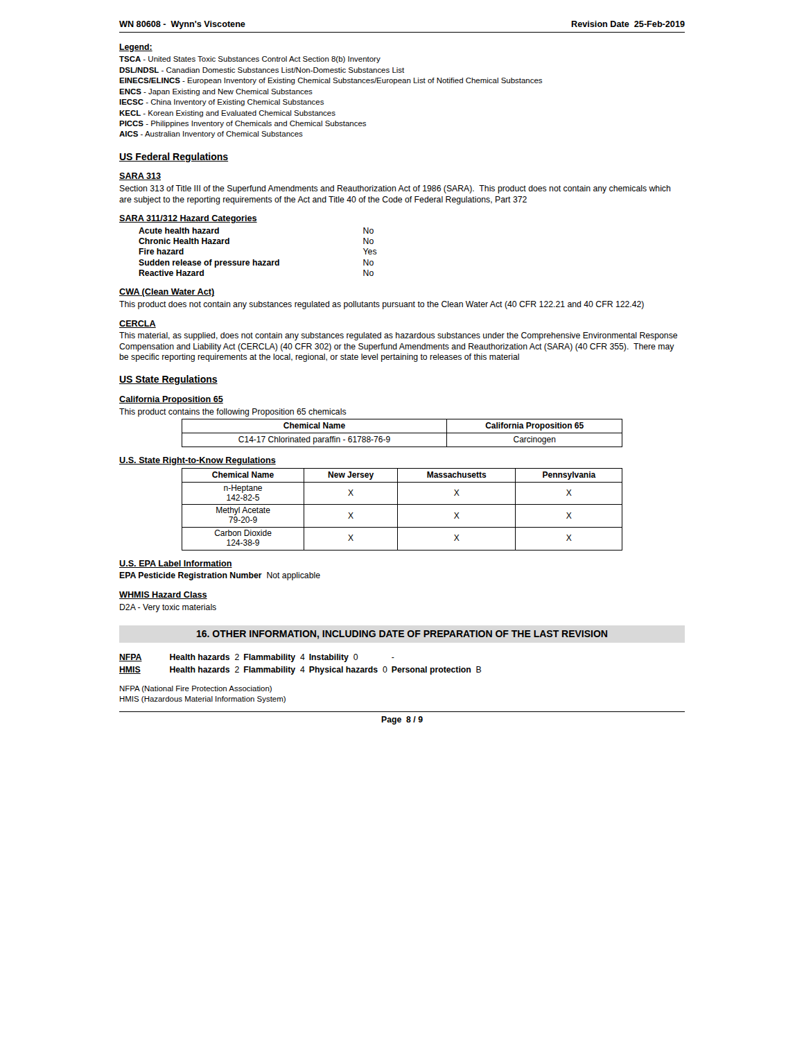WN 80608 - Wynn's Viscotene
Revision Date 25-Feb-2019
Legend:
TSCA - United States Toxic Substances Control Act Section 8(b) Inventory
DSL/NDSL - Canadian Domestic Substances List/Non-Domestic Substances List
EINECS/ELINCS - European Inventory of Existing Chemical Substances/European List of Notified Chemical Substances
ENCS - Japan Existing and New Chemical Substances
IECSC - China Inventory of Existing Chemical Substances
KECL - Korean Existing and Evaluated Chemical Substances
PICCS - Philippines Inventory of Chemicals and Chemical Substances
AICS - Australian Inventory of Chemical Substances
US Federal Regulations
SARA 313
Section 313 of Title III of the Superfund Amendments and Reauthorization Act of 1986 (SARA). This product does not contain any chemicals which are subject to the reporting requirements of the Act and Title 40 of the Code of Federal Regulations, Part 372
SARA 311/312 Hazard Categories
| Acute health hazard | No |
| Chronic Health Hazard | No |
| Fire hazard | Yes |
| Sudden release of pressure hazard | No |
| Reactive Hazard | No |
CWA (Clean Water Act)
This product does not contain any substances regulated as pollutants pursuant to the Clean Water Act (40 CFR 122.21 and 40 CFR 122.42)
CERCLA
This material, as supplied, does not contain any substances regulated as hazardous substances under the Comprehensive Environmental Response Compensation and Liability Act (CERCLA) (40 CFR 302) or the Superfund Amendments and Reauthorization Act (SARA) (40 CFR 355). There may be specific reporting requirements at the local, regional, or state level pertaining to releases of this material
US State Regulations
California Proposition 65
This product contains the following Proposition 65 chemicals
| Chemical Name | California Proposition 65 |
| --- | --- |
| C14-17 Chlorinated paraffin - 61788-76-9 | Carcinogen |
U.S. State Right-to-Know Regulations
| Chemical Name | New Jersey | Massachusetts | Pennsylvania |
| --- | --- | --- | --- |
| n-Heptane 142-82-5 | X | X | X |
| Methyl Acetate 79-20-9 | X | X | X |
| Carbon Dioxide 124-38-9 | X | X | X |
U.S. EPA Label Information
EPA Pesticide Registration Number Not applicable
WHMIS Hazard Class
D2A - Very toxic materials
16. OTHER INFORMATION, INCLUDING DATE OF PREPARATION OF THE LAST REVISION
| NFPA | Health hazards 2 | Flammability 4 | Instability 0 | - |
| HMIS | Health hazards 2 | Flammability 4 | Physical hazards 0 | Personal protection B |
NFPA (National Fire Protection Association)
HMIS (Hazardous Material Information System)
Page 8 / 9